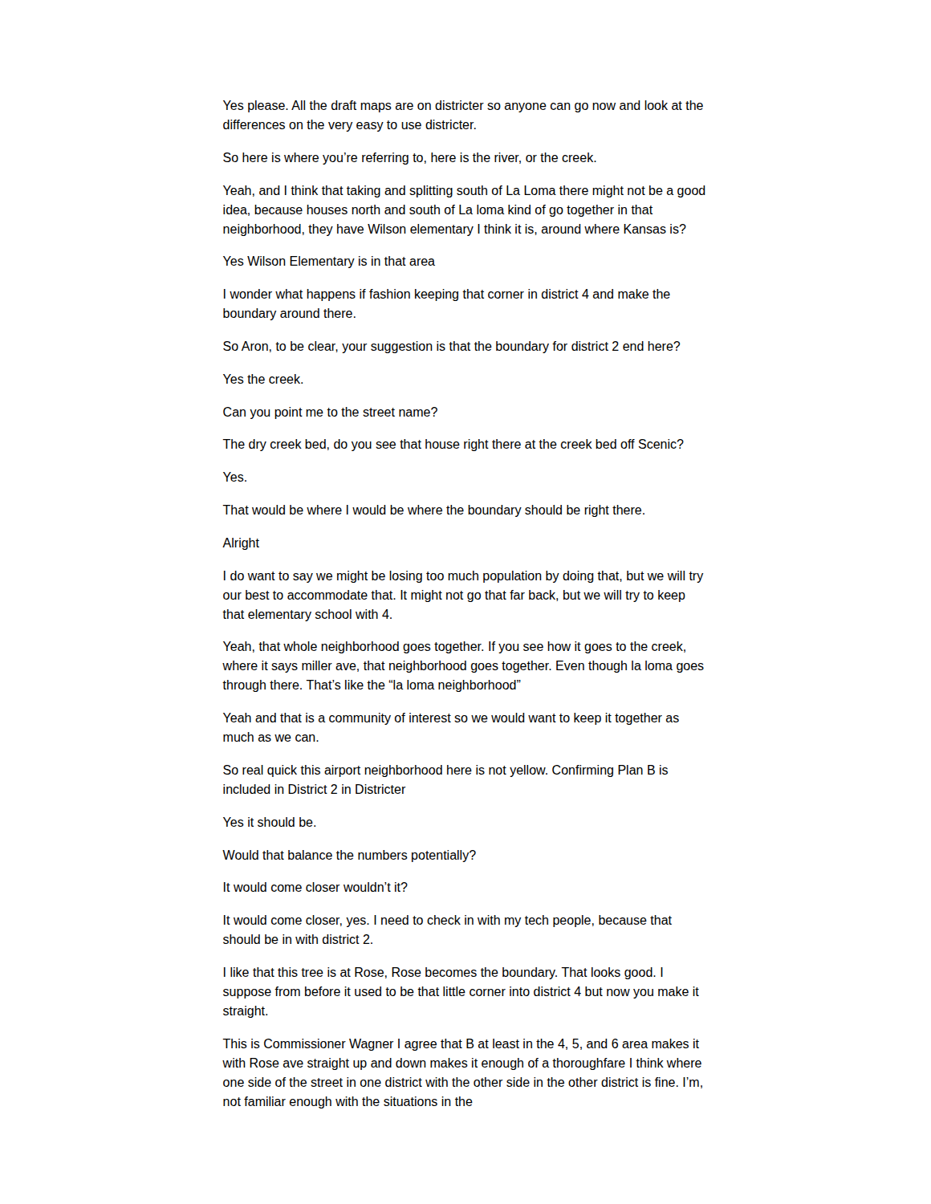Yes please. All the draft maps are on districter so anyone can go now and look at the differences on the very easy to use districter.
So here is where you’re referring to, here is the river, or the creek.
Yeah, and I think that taking and splitting south of La Loma there might not be a good idea, because houses north and south of La loma kind of go together in that neighborhood, they have Wilson elementary I think it is, around where Kansas is?
Yes Wilson Elementary is in that area
I wonder what happens if fashion keeping that corner in district 4 and make the boundary around there.
So Aron, to be clear, your suggestion is that the boundary for district 2 end here?
Yes the creek.
Can you point me to the street name?
The dry creek bed, do you see that house right there at the creek bed off Scenic?
Yes.
That would be where I would be where the boundary should be right there.
Alright
I do want to say we might be losing too much population by doing that, but we will try our best to accommodate that. It might not go that far back, but we will try to keep that elementary school with 4.
Yeah, that whole neighborhood goes together. If you see how it goes to the creek, where it says miller ave, that neighborhood goes together. Even though la loma goes through there. That’s like the “la loma neighborhood”
Yeah and that is a community of interest so we would want to keep it together as much as we can.
So real quick this airport neighborhood here is not yellow. Confirming Plan B is included in District 2 in Districter
Yes it should be.
Would that balance the numbers potentially?
It would come closer wouldn’t it?
It would come closer, yes. I need to check in with my tech people, because that should be in with district 2.
I like that this tree is at Rose, Rose becomes the boundary. That looks good. I suppose from before it used to be that little corner into district 4 but now you make it straight.
This is Commissioner Wagner I agree that B at least in the 4, 5, and 6 area makes it with Rose ave straight up and down makes it enough of a thoroughfare I think where one side of the street in one district with the other side in the other district is fine. I’m, not familiar enough with the situations in the